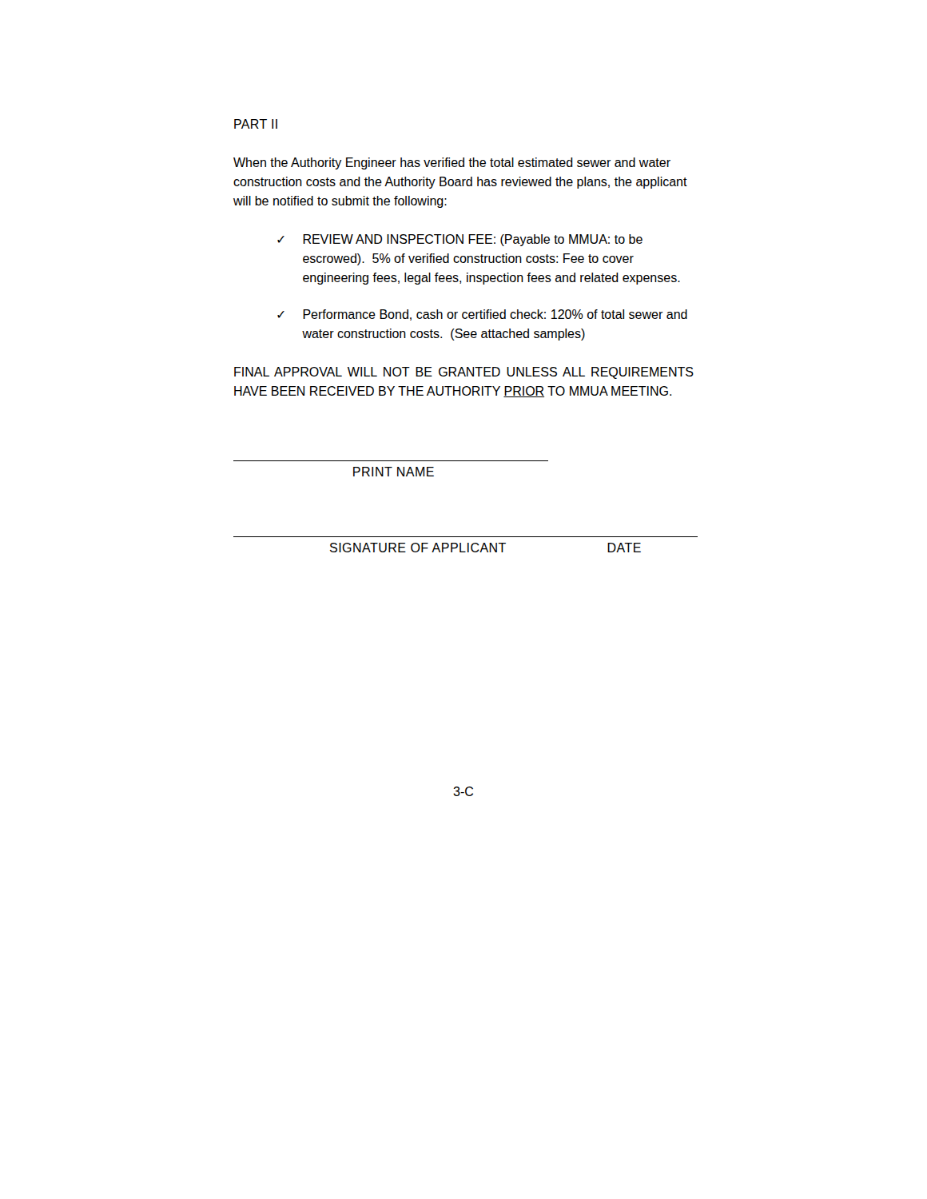PART II
When the Authority Engineer has verified the total estimated sewer and water construction costs and the Authority Board has reviewed the plans, the applicant will be notified to submit the following:
REVIEW AND INSPECTION FEE: (Payable to MMUA: to be escrowed). 5% of verified construction costs: Fee to cover engineering fees, legal fees, inspection fees and related expenses.
Performance Bond, cash or certified check: 120% of total sewer and water construction costs. (See attached samples)
FINAL APPROVAL WILL NOT BE GRANTED UNLESS ALL REQUIREMENTS HAVE BEEN RECEIVED BY THE AUTHORITY PRIOR TO MMUA MEETING.
PRINT NAME
SIGNATURE OF APPLICANT
DATE
3-C